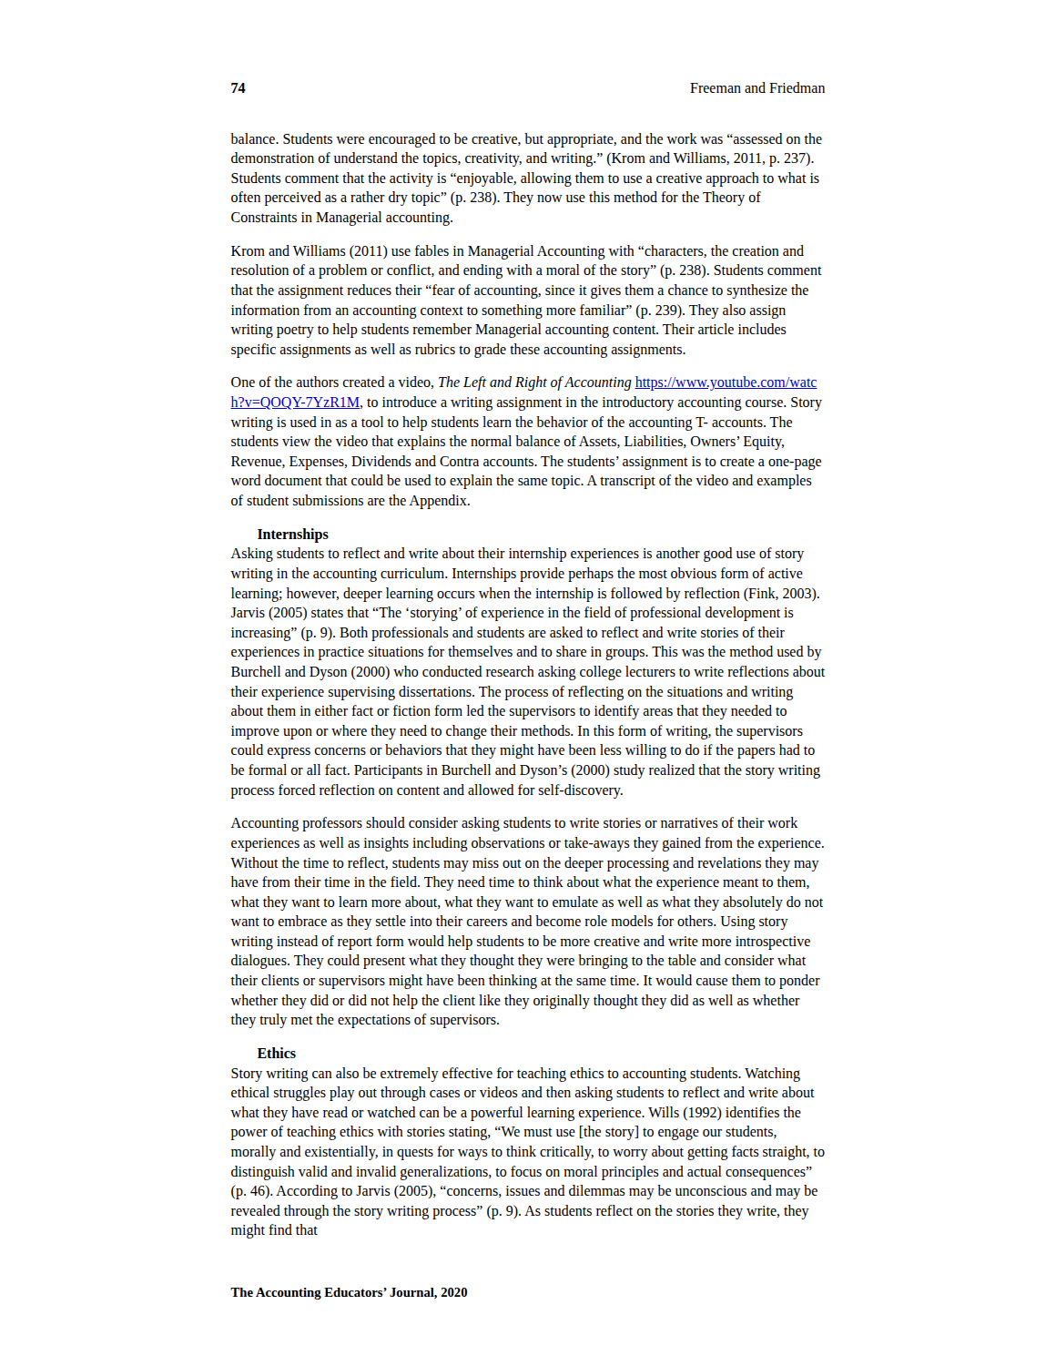74 Freeman and Friedman
balance. Students were encouraged to be creative, but appropriate, and the work was “assessed on the demonstration of understand the topics, creativity, and writing.” (Krom and Williams, 2011, p. 237). Students comment that the activity is “enjoyable, allowing them to use a creative approach to what is often perceived as a rather dry topic” (p. 238). They now use this method for the Theory of Constraints in Managerial accounting.
Krom and Williams (2011) use fables in Managerial Accounting with “characters, the creation and resolution of a problem or conflict, and ending with a moral of the story” (p. 238). Students comment that the assignment reduces their “fear of accounting, since it gives them a chance to synthesize the information from an accounting context to something more familiar” (p. 239). They also assign writing poetry to help students remember Managerial accounting content. Their article includes specific assignments as well as rubrics to grade these accounting assignments.
One of the authors created a video, The Left and Right of Accounting https://www.youtube.com/watch?v=QOQY-7YzR1M, to introduce a writing assignment in the introductory accounting course. Story writing is used in as a tool to help students learn the behavior of the accounting T- accounts. The students view the video that explains the normal balance of Assets, Liabilities, Owners’ Equity, Revenue, Expenses, Dividends and Contra accounts. The students’ assignment is to create a one-page word document that could be used to explain the same topic. A transcript of the video and examples of student submissions are the Appendix.
Internships
Asking students to reflect and write about their internship experiences is another good use of story writing in the accounting curriculum. Internships provide perhaps the most obvious form of active learning; however, deeper learning occurs when the internship is followed by reflection (Fink, 2003). Jarvis (2005) states that “The ‘storying’ of experience in the field of professional development is increasing” (p. 9). Both professionals and students are asked to reflect and write stories of their experiences in practice situations for themselves and to share in groups. This was the method used by Burchell and Dyson (2000) who conducted research asking college lecturers to write reflections about their experience supervising dissertations. The process of reflecting on the situations and writing about them in either fact or fiction form led the supervisors to identify areas that they needed to improve upon or where they need to change their methods. In this form of writing, the supervisors could express concerns or behaviors that they might have been less willing to do if the papers had to be formal or all fact. Participants in Burchell and Dyson’s (2000) study realized that the story writing process forced reflection on content and allowed for self-discovery.
Accounting professors should consider asking students to write stories or narratives of their work experiences as well as insights including observations or take-aways they gained from the experience. Without the time to reflect, students may miss out on the deeper processing and revelations they may have from their time in the field. They need time to think about what the experience meant to them, what they want to learn more about, what they want to emulate as well as what they absolutely do not want to embrace as they settle into their careers and become role models for others. Using story writing instead of report form would help students to be more creative and write more introspective dialogues. They could present what they thought they were bringing to the table and consider what their clients or supervisors might have been thinking at the same time. It would cause them to ponder whether they did or did not help the client like they originally thought they did as well as whether they truly met the expectations of supervisors.
Ethics
Story writing can also be extremely effective for teaching ethics to accounting students. Watching ethical struggles play out through cases or videos and then asking students to reflect and write about what they have read or watched can be a powerful learning experience. Wills (1992) identifies the power of teaching ethics with stories stating, “We must use [the story] to engage our students, morally and existentially, in quests for ways to think critically, to worry about getting facts straight, to distinguish valid and invalid generalizations, to focus on moral principles and actual consequences” (p. 46). According to Jarvis (2005), “concerns, issues and dilemmas may be unconscious and may be revealed through the story writing process” (p. 9). As students reflect on the stories they write, they might find that
The Accounting Educators’ Journal, 2020